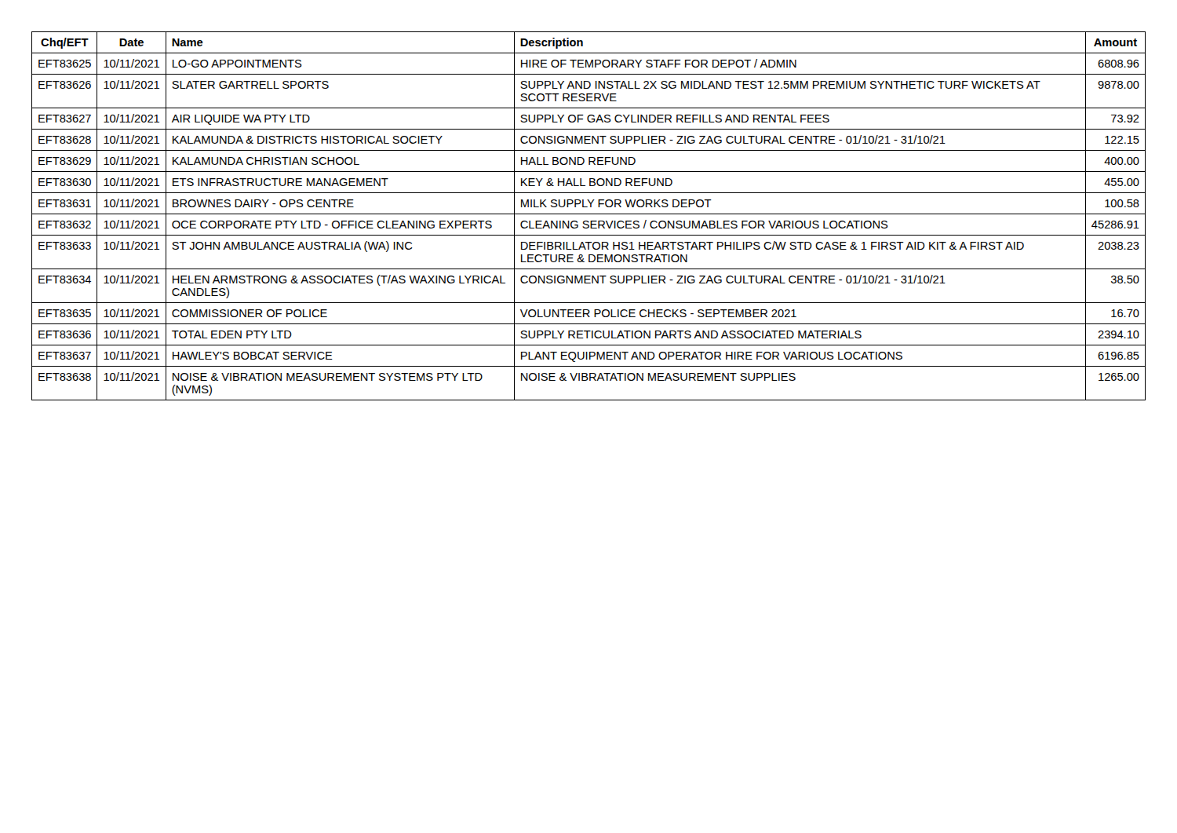Payment listing
| Chq/EFT | Date | Name | Description | Amount |
| --- | --- | --- | --- | --- |
| EFT83625 | 10/11/2021 | LO-GO APPOINTMENTS | HIRE OF TEMPORARY STAFF FOR DEPOT / ADMIN | 6808.96 |
| EFT83626 | 10/11/2021 | SLATER GARTRELL SPORTS | SUPPLY AND INSTALL 2X SG MIDLAND TEST 12.5MM PREMIUM SYNTHETIC TURF WICKETS AT SCOTT RESERVE | 9878.00 |
| EFT83627 | 10/11/2021 | AIR LIQUIDE WA PTY LTD | SUPPLY OF GAS CYLINDER REFILLS AND RENTAL FEES | 73.92 |
| EFT83628 | 10/11/2021 | KALAMUNDA & DISTRICTS HISTORICAL SOCIETY | CONSIGNMENT SUPPLIER - ZIG ZAG CULTURAL CENTRE - 01/10/21 - 31/10/21 | 122.15 |
| EFT83629 | 10/11/2021 | KALAMUNDA CHRISTIAN SCHOOL | HALL BOND REFUND | 400.00 |
| EFT83630 | 10/11/2021 | ETS INFRASTRUCTURE MANAGEMENT | KEY & HALL BOND REFUND | 455.00 |
| EFT83631 | 10/11/2021 | BROWNES DAIRY - OPS CENTRE | MILK SUPPLY FOR WORKS DEPOT | 100.58 |
| EFT83632 | 10/11/2021 | OCE CORPORATE PTY LTD - OFFICE CLEANING EXPERTS | CLEANING SERVICES / CONSUMABLES FOR VARIOUS LOCATIONS | 45286.91 |
| EFT83633 | 10/11/2021 | ST JOHN AMBULANCE AUSTRALIA (WA) INC | DEFIBRILLATOR HS1 HEARTSTART PHILIPS C/W STD CASE & 1 FIRST AID KIT & A FIRST AID LECTURE & DEMONSTRATION | 2038.23 |
| EFT83634 | 10/11/2021 | HELEN ARMSTRONG & ASSOCIATES (T/AS WAXING LYRICAL CANDLES) | CONSIGNMENT SUPPLIER - ZIG ZAG CULTURAL CENTRE - 01/10/21 - 31/10/21 | 38.50 |
| EFT83635 | 10/11/2021 | COMMISSIONER OF POLICE | VOLUNTEER POLICE CHECKS - SEPTEMBER 2021 | 16.70 |
| EFT83636 | 10/11/2021 | TOTAL EDEN PTY LTD | SUPPLY RETICULATION PARTS AND ASSOCIATED MATERIALS | 2394.10 |
| EFT83637 | 10/11/2021 | HAWLEY'S BOBCAT SERVICE | PLANT EQUIPMENT AND OPERATOR HIRE FOR VARIOUS LOCATIONS | 6196.85 |
| EFT83638 | 10/11/2021 | NOISE & VIBRATION MEASUREMENT SYSTEMS PTY LTD (NVMS) | NOISE & VIBRATATION MEASUREMENT SUPPLIES | 1265.00 |